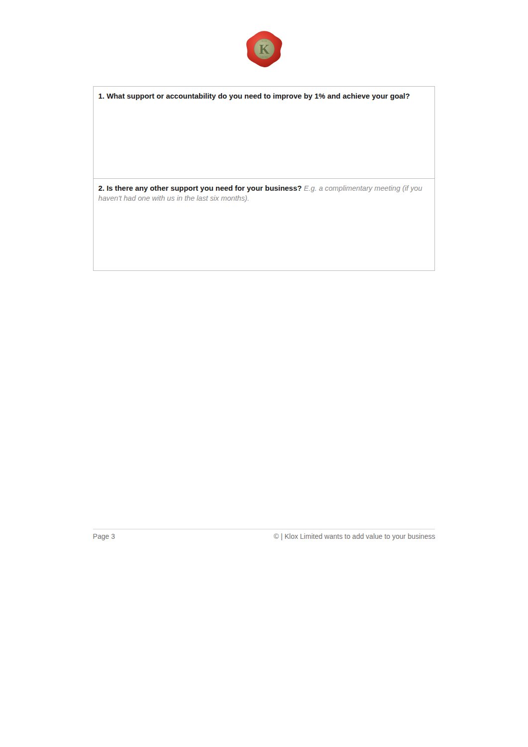K KLOX LIMITED
| 1. What support or accountability do you need to improve by 1% and achieve your goal? |
| 2. Is there any other support you need for your business? E.g. a complimentary meeting (if you haven't had one with us in the last six months). |
Page 3
© | Klox Limited wants to add value to your business